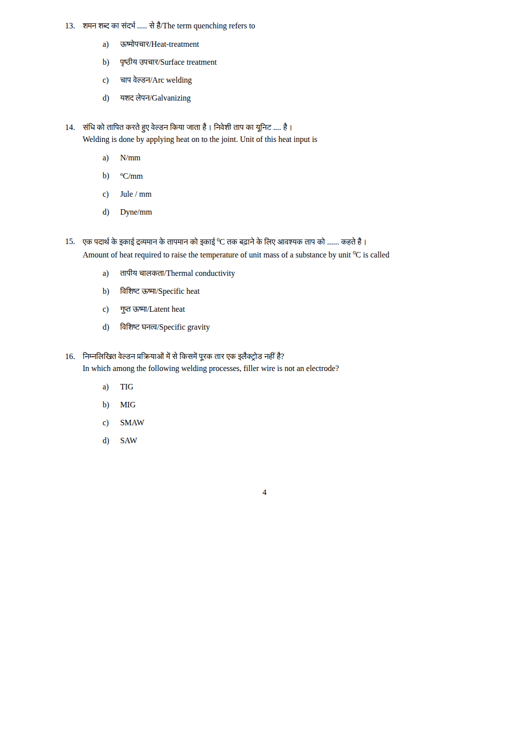शमन शब्द का संदर्भ ..... से है/The term quenching refers to
ऊष्मोपचार/Heat-treatment
पृष्ठीय उपचार/Surface treatment
चाप वेल्डन/Arc welding
यशद लेपन/Galvanizing
संधि को तापित करते हुए वेल्डन किया जाता है। निवेशी ताप का यूनिट .... है। Welding is done by applying heat on to the joint. Unit of this heat input is
N/mm
oC/mm
Jule / mm
Dyne/mm
एक पदार्थ के इकाई द्रव्यमान के तापमान को इकाई 0C तक बढ़ाने के लिए आवश्यक ताप को ...... कहते है। Amount of heat required to raise the temperature of unit mass of a substance by unit 0C is called
तापीय चालकता/Thermal conductivity
विशिष्ट ऊष्मा/Specific heat
गुप्त ऊष्मा/Latent heat
विशिष्ट घनत्व/Specific gravity
निम्नलिखित वेल्डन प्रक्रियाओं में से किसमें पूरक तार एक इलैक्ट्रोड नहीं है? In which among the following welding processes, filler wire is not an electrode?
TIG
MIG
SMAW
SAW
4